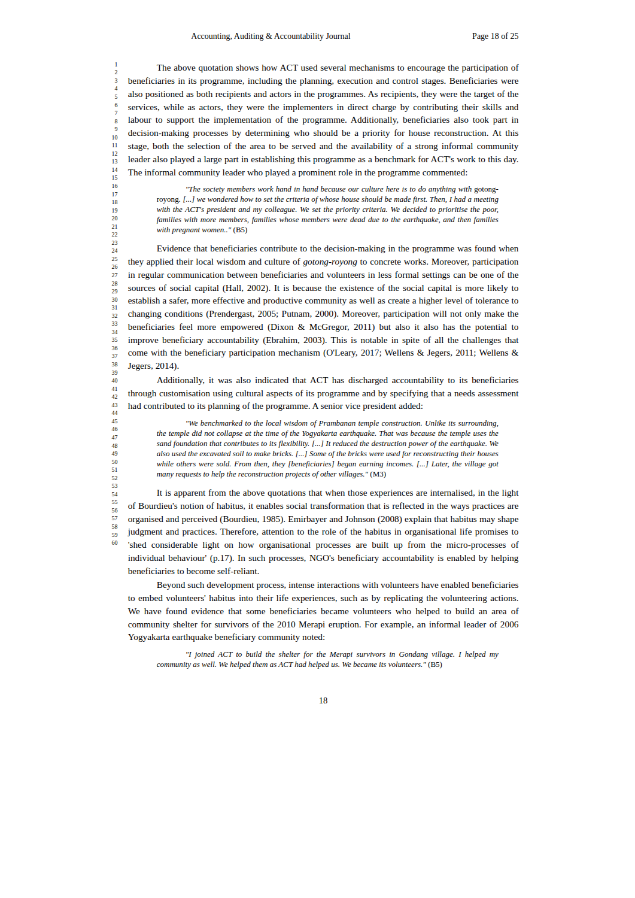Accounting, Auditing & Accountability Journal Page 18 of 25
12345678910 11121314151617181920 21222324252627282930 31323334353637383940 41424344454647484950 51525354555657585960
The above quotation shows how ACT used several mechanisms to encourage the participation of beneficiaries in its programme, including the planning, execution and control stages. Beneficiaries were also positioned as both recipients and actors in the programmes. As recipients, they were the target of the services, while as actors, they were the implementers in direct charge by contributing their skills and labour to support the implementation of the programme. Additionally, beneficiaries also took part in decision-making processes by determining who should be a priority for house reconstruction. At this stage, both the selection of the area to be served and the availability of a strong informal community leader also played a large part in establishing this programme as a benchmark for ACT's work to this day. The informal community leader who played a prominent role in the programme commented:
"The society members work hand in hand because our culture here is to do anything with gotong-royong. [...] we wondered how to set the criteria of whose house should be made first. Then, I had a meeting with the ACT's president and my colleague. We set the priority criteria. We decided to prioritise the poor, families with more members, families whose members were dead due to the earthquake, and then families with pregnant women.." (B5)
Evidence that beneficiaries contribute to the decision-making in the programme was found when they applied their local wisdom and culture of gotong-royong to concrete works. Moreover, participation in regular communication between beneficiaries and volunteers in less formal settings can be one of the sources of social capital (Hall, 2002). It is because the existence of the social capital is more likely to establish a safer, more effective and productive community as well as create a higher level of tolerance to changing conditions (Prendergast, 2005; Putnam, 2000). Moreover, participation will not only make the beneficiaries feel more empowered (Dixon & McGregor, 2011) but also it also has the potential to improve beneficiary accountability (Ebrahim, 2003). This is notable in spite of all the challenges that come with the beneficiary participation mechanism (O'Leary, 2017; Wellens & Jegers, 2011; Wellens & Jegers, 2014).
Additionally, it was also indicated that ACT has discharged accountability to its beneficiaries through customisation using cultural aspects of its programme and by specifying that a needs assessment had contributed to its planning of the programme. A senior vice president added:
"We benchmarked to the local wisdom of Prambanan temple construction. Unlike its surrounding, the temple did not collapse at the time of the Yogyakarta earthquake. That was because the temple uses the sand foundation that contributes to its flexibility. [...] It reduced the destruction power of the earthquake. We also used the excavated soil to make bricks. [...] Some of the bricks were used for reconstructing their houses while others were sold. From then, they [beneficiaries] began earning incomes. [...] Later, the village got many requests to help the reconstruction projects of other villages." (M3)
It is apparent from the above quotations that when those experiences are internalised, in the light of Bourdieu's notion of habitus, it enables social transformation that is reflected in the ways practices are organised and perceived (Bourdieu, 1985). Emirbayer and Johnson (2008) explain that habitus may shape judgment and practices. Therefore, attention to the role of the habitus in organisational life promises to 'shed considerable light on how organisational processes are built up from the micro-processes of individual behaviour' (p.17). In such processes, NGO's beneficiary accountability is enabled by helping beneficiaries to become self-reliant.
Beyond such development process, intense interactions with volunteers have enabled beneficiaries to embed volunteers' habitus into their life experiences, such as by replicating the volunteering actions. We have found evidence that some beneficiaries became volunteers who helped to build an area of community shelter for survivors of the 2010 Merapi eruption. For example, an informal leader of 2006 Yogyakarta earthquake beneficiary community noted:
"I joined ACT to build the shelter for the Merapi survivors in Gondang village. I helped my community as well. We helped them as ACT had helped us. We became its volunteers." (B5)
18